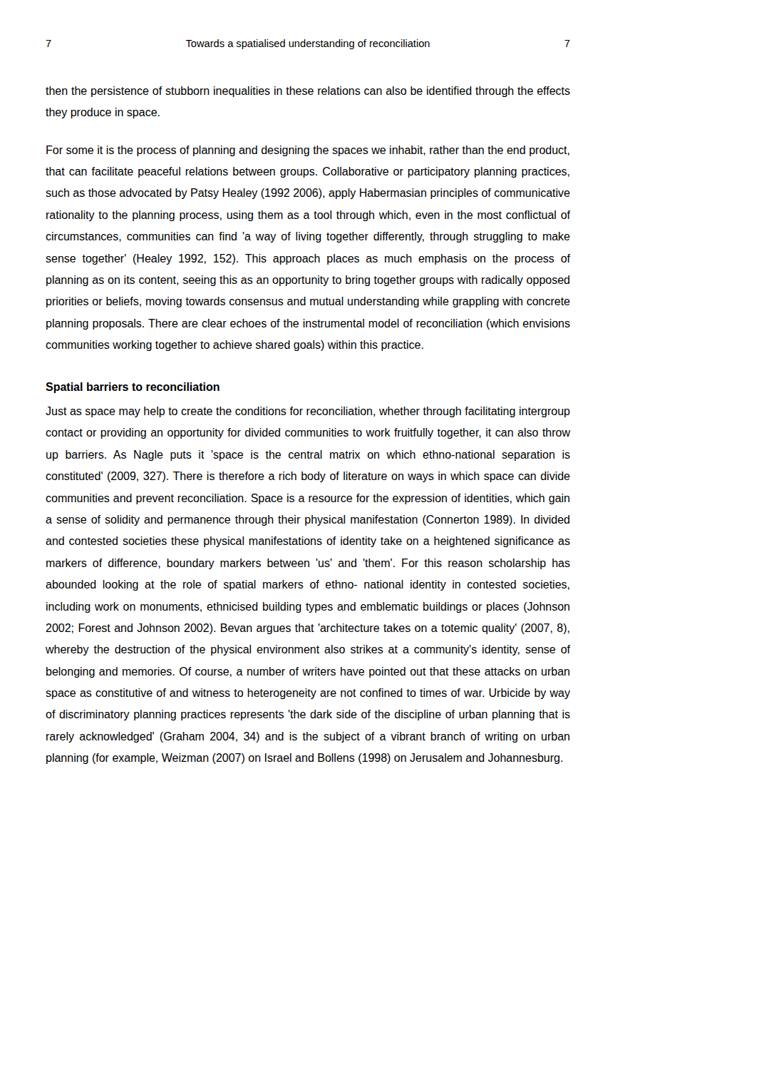7 Towards a spatialised understanding of reconciliation 7
then the persistence of stubborn inequalities in these relations can also be identified through the effects they produce in space.
For some it is the process of planning and designing the spaces we inhabit, rather than the end product, that can facilitate peaceful relations between groups. Collaborative or participatory planning practices, such as those advocated by Patsy Healey (1992 2006), apply Habermasian principles of communicative rationality to the planning process, using them as a tool through which, even in the most conflictual of circumstances, communities can find 'a way of living together differently, through struggling to make sense together' (Healey 1992, 152). This approach places as much emphasis on the process of planning as on its content, seeing this as an opportunity to bring together groups with radically opposed priorities or beliefs, moving towards consensus and mutual understanding while grappling with concrete planning proposals. There are clear echoes of the instrumental model of reconciliation (which envisions communities working together to achieve shared goals) within this practice.
Spatial barriers to reconciliation
Just as space may help to create the conditions for reconciliation, whether through facilitating intergroup contact or providing an opportunity for divided communities to work fruitfully together, it can also throw up barriers. As Nagle puts it 'space is the central matrix on which ethno-national separation is constituted' (2009, 327). There is therefore a rich body of literature on ways in which space can divide communities and prevent reconciliation. Space is a resource for the expression of identities, which gain a sense of solidity and permanence through their physical manifestation (Connerton 1989). In divided and contested societies these physical manifestations of identity take on a heightened significance as markers of difference, boundary markers between 'us' and 'them'. For this reason scholarship has abounded looking at the role of spatial markers of ethno- national identity in contested societies, including work on monuments, ethnicised building types and emblematic buildings or places (Johnson 2002; Forest and Johnson 2002). Bevan argues that 'architecture takes on a totemic quality' (2007, 8), whereby the destruction of the physical environment also strikes at a community's identity, sense of belonging and memories. Of course, a number of writers have pointed out that these attacks on urban space as constitutive of and witness to heterogeneity are not confined to times of war. Urbicide by way of discriminatory planning practices represents 'the dark side of the discipline of urban planning that is rarely acknowledged' (Graham 2004, 34) and is the subject of a vibrant branch of writing on urban planning (for example, Weizman (2007) on Israel and Bollens (1998) on Jerusalem and Johannesburg.